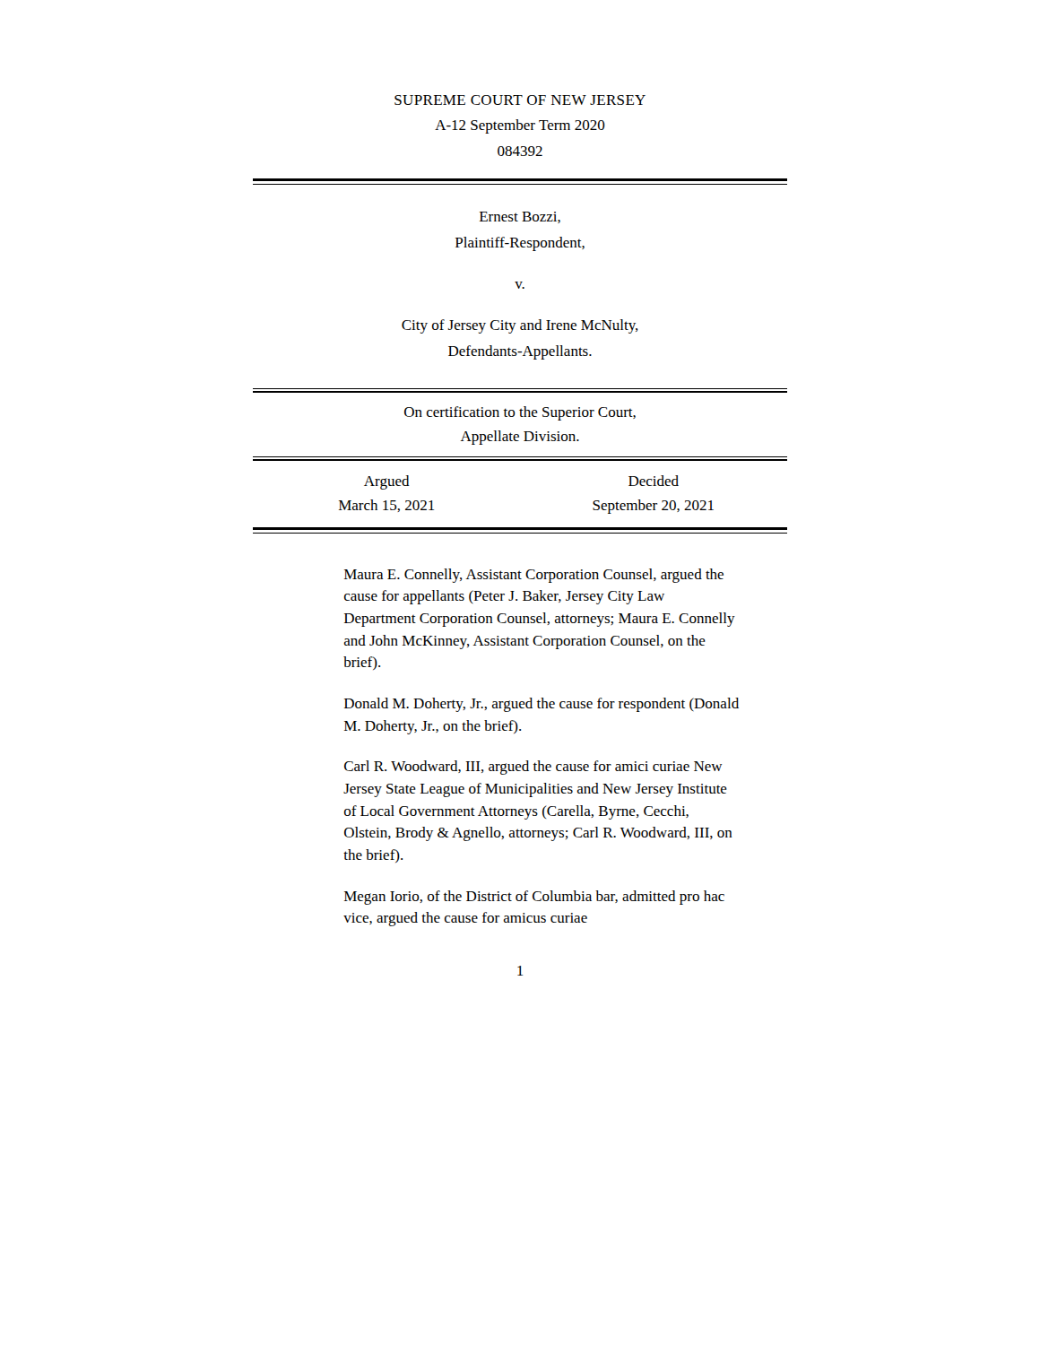SUPREME COURT OF NEW JERSEY
A-12 September Term 2020
084392
Ernest Bozzi,
Plaintiff-Respondent,
v.
City of Jersey City and Irene McNulty,
Defendants-Appellants.
On certification to the Superior Court,
Appellate Division.
| Argued | Decided |
| March 15, 2021 | September 20, 2021 |
Maura E. Connelly, Assistant Corporation Counsel, argued the cause for appellants (Peter J. Baker, Jersey City Law Department Corporation Counsel, attorneys; Maura E. Connelly and John McKinney, Assistant Corporation Counsel, on the brief).
Donald M. Doherty, Jr., argued the cause for respondent (Donald M. Doherty, Jr., on the brief).
Carl R. Woodward, III, argued the cause for amici curiae New Jersey State League of Municipalities and New Jersey Institute of Local Government Attorneys (Carella, Byrne, Cecchi, Olstein, Brody & Agnello, attorneys; Carl R. Woodward, III, on the brief).
Megan Iorio, of the District of Columbia bar, admitted pro hac vice, argued the cause for amicus curiae
1